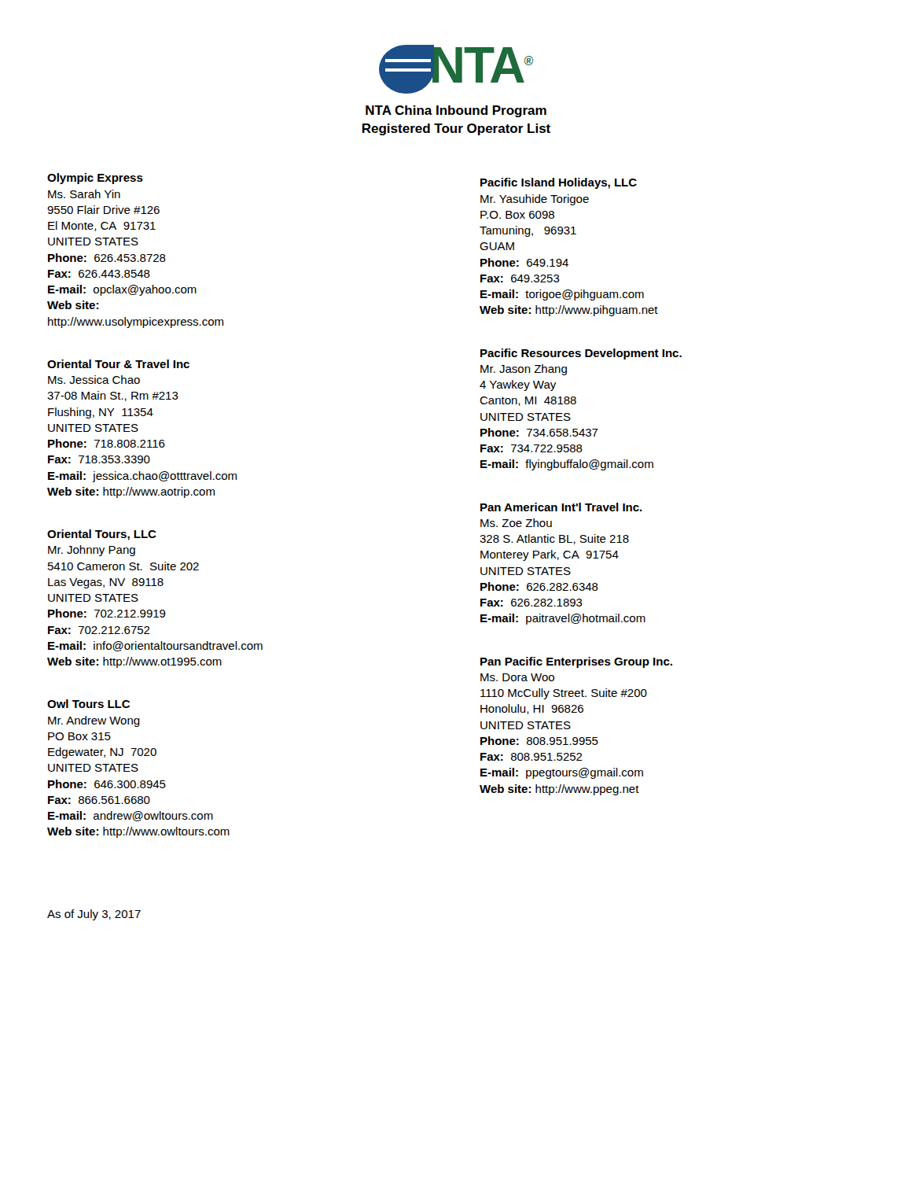NTA®
NTA China Inbound Program
Registered Tour Operator List
Olympic Express
Ms. Sarah Yin
9550 Flair Drive #126
El Monte, CA 91731
UNITED STATES
Phone: 626.453.8728
Fax: 626.443.8548
E-mail: opclax@yahoo.com
Web site:
http://www.usolympicexpress.com
Oriental Tour & Travel Inc
Ms. Jessica Chao
37-08 Main St., Rm #213
Flushing, NY 11354
UNITED STATES
Phone: 718.808.2116
Fax: 718.353.3390
E-mail: jessica.chao@otttravel.com
Web site: http://www.aotrip.com
Oriental Tours, LLC
Mr. Johnny Pang
5410 Cameron St. Suite 202
Las Vegas, NV 89118
UNITED STATES
Phone: 702.212.9919
Fax: 702.212.6752
E-mail: info@orientaltoursandtravel.com
Web site: http://www.ot1995.com
Owl Tours LLC
Mr. Andrew Wong
PO Box 315
Edgewater, NJ 7020
UNITED STATES
Phone: 646.300.8945
Fax: 866.561.6680
E-mail: andrew@owltours.com
Web site: http://www.owltours.com
Pacific Island Holidays, LLC
Mr. Yasuhide Torigoe
P.O. Box 6098
Tamuning, 96931
GUAM
Phone: 649.194
Fax: 649.3253
E-mail: torigoe@pihguam.com
Web site: http://www.pihguam.net
Pacific Resources Development Inc.
Mr. Jason Zhang
4 Yawkey Way
Canton, MI 48188
UNITED STATES
Phone: 734.658.5437
Fax: 734.722.9588
E-mail: flyingbuffalo@gmail.com
Pan American Int'l Travel Inc.
Ms. Zoe Zhou
328 S. Atlantic BL, Suite 218
Monterey Park, CA 91754
UNITED STATES
Phone: 626.282.6348
Fax: 626.282.1893
E-mail: paitravel@hotmail.com
Pan Pacific Enterprises Group Inc.
Ms. Dora Woo
1110 McCully Street. Suite #200
Honolulu, HI 96826
UNITED STATES
Phone: 808.951.9955
Fax: 808.951.5252
E-mail: ppegtours@gmail.com
Web site: http://www.ppeg.net
As of July 3, 2017